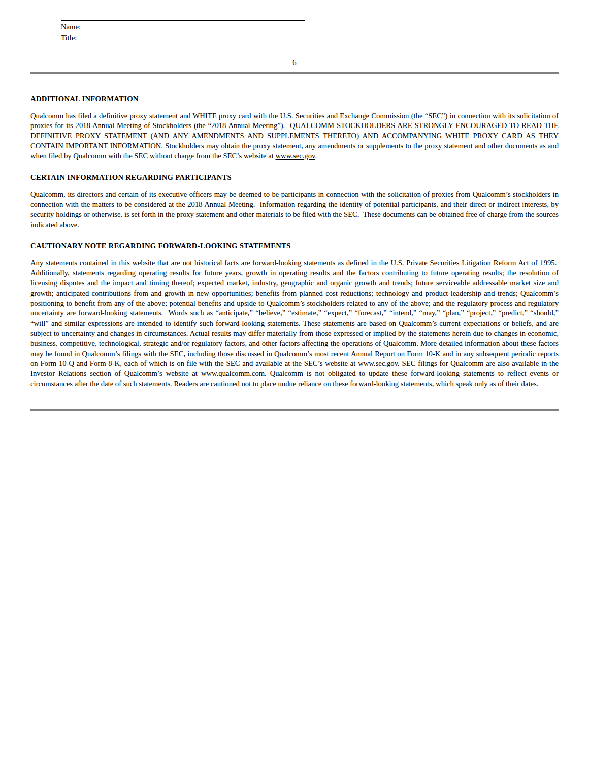Name:
Title:
6
ADDITIONAL INFORMATION
Qualcomm has filed a definitive proxy statement and WHITE proxy card with the U.S. Securities and Exchange Commission (the “SEC”) in connection with its solicitation of proxies for its 2018 Annual Meeting of Stockholders (the “2018 Annual Meeting”). QUALCOMM STOCKHOLDERS ARE STRONGLY ENCOURAGED TO READ THE DEFINITIVE PROXY STATEMENT (AND ANY AMENDMENTS AND SUPPLEMENTS THERETO) AND ACCOMPANYING WHITE PROXY CARD AS THEY CONTAIN IMPORTANT INFORMATION. Stockholders may obtain the proxy statement, any amendments or supplements to the proxy statement and other documents as and when filed by Qualcomm with the SEC without charge from the SEC’s website at www.sec.gov.
CERTAIN INFORMATION REGARDING PARTICIPANTS
Qualcomm, its directors and certain of its executive officers may be deemed to be participants in connection with the solicitation of proxies from Qualcomm’s stockholders in connection with the matters to be considered at the 2018 Annual Meeting. Information regarding the identity of potential participants, and their direct or indirect interests, by security holdings or otherwise, is set forth in the proxy statement and other materials to be filed with the SEC. These documents can be obtained free of charge from the sources indicated above.
CAUTIONARY NOTE REGARDING FORWARD-LOOKING STATEMENTS
Any statements contained in this website that are not historical facts are forward-looking statements as defined in the U.S. Private Securities Litigation Reform Act of 1995. Additionally, statements regarding operating results for future years, growth in operating results and the factors contributing to future operating results; the resolution of licensing disputes and the impact and timing thereof; expected market, industry, geographic and organic growth and trends; future serviceable addressable market size and growth; anticipated contributions from and growth in new opportunities; benefits from planned cost reductions; technology and product leadership and trends; Qualcomm’s positioning to benefit from any of the above; potential benefits and upside to Qualcomm’s stockholders related to any of the above; and the regulatory process and regulatory uncertainty are forward-looking statements. Words such as “anticipate,” “believe,” “estimate,” “expect,” “forecast,” “intend,” “may,” “plan,” “project,” “predict,” “should,” “will” and similar expressions are intended to identify such forward-looking statements. These statements are based on Qualcomm’s current expectations or beliefs, and are subject to uncertainty and changes in circumstances. Actual results may differ materially from those expressed or implied by the statements herein due to changes in economic, business, competitive, technological, strategic and/or regulatory factors, and other factors affecting the operations of Qualcomm. More detailed information about these factors may be found in Qualcomm’s filings with the SEC, including those discussed in Qualcomm’s most recent Annual Report on Form 10-K and in any subsequent periodic reports on Form 10-Q and Form 8-K, each of which is on file with the SEC and available at the SEC’s website at www.sec.gov. SEC filings for Qualcomm are also available in the Investor Relations section of Qualcomm’s website at www.qualcomm.com. Qualcomm is not obligated to update these forward-looking statements to reflect events or circumstances after the date of such statements. Readers are cautioned not to place undue reliance on these forward-looking statements, which speak only as of their dates.